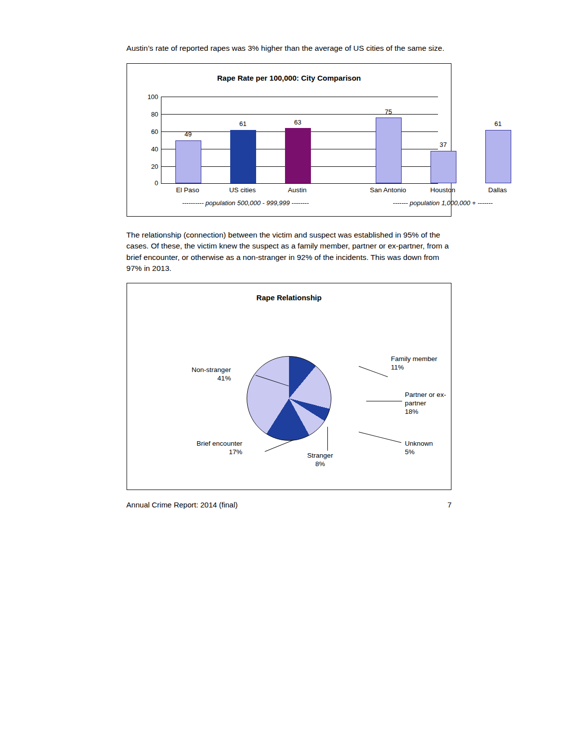Austin’s rate of reported rapes was 3% higher than the average of US cities of the same size.
Rape Rate per 100,000: City Comparison
100
80
60
40
20
0
49
61
63
75
37
61
El Paso US cities Austin San Antonio Houston Dallas
---------- population 500,000 - 999,999 -------- ------- population 1,000,000 + -------
The relationship (connection) between the victim and suspect was established in 95% of the cases. Of these, the victim knew the suspect as a family member, partner or ex-partner, from a brief encounter, or otherwise as a non-stranger in 92% of the incidents. This was down from 97% in 2013.
Rape Relationship
Non-stranger
41%
Family member
11%
Partner or ex-
partner
18%
Unknown
5%
Stranger
8%
Brief encounter
17%
Annual Crime Report: 2014 (final) 7